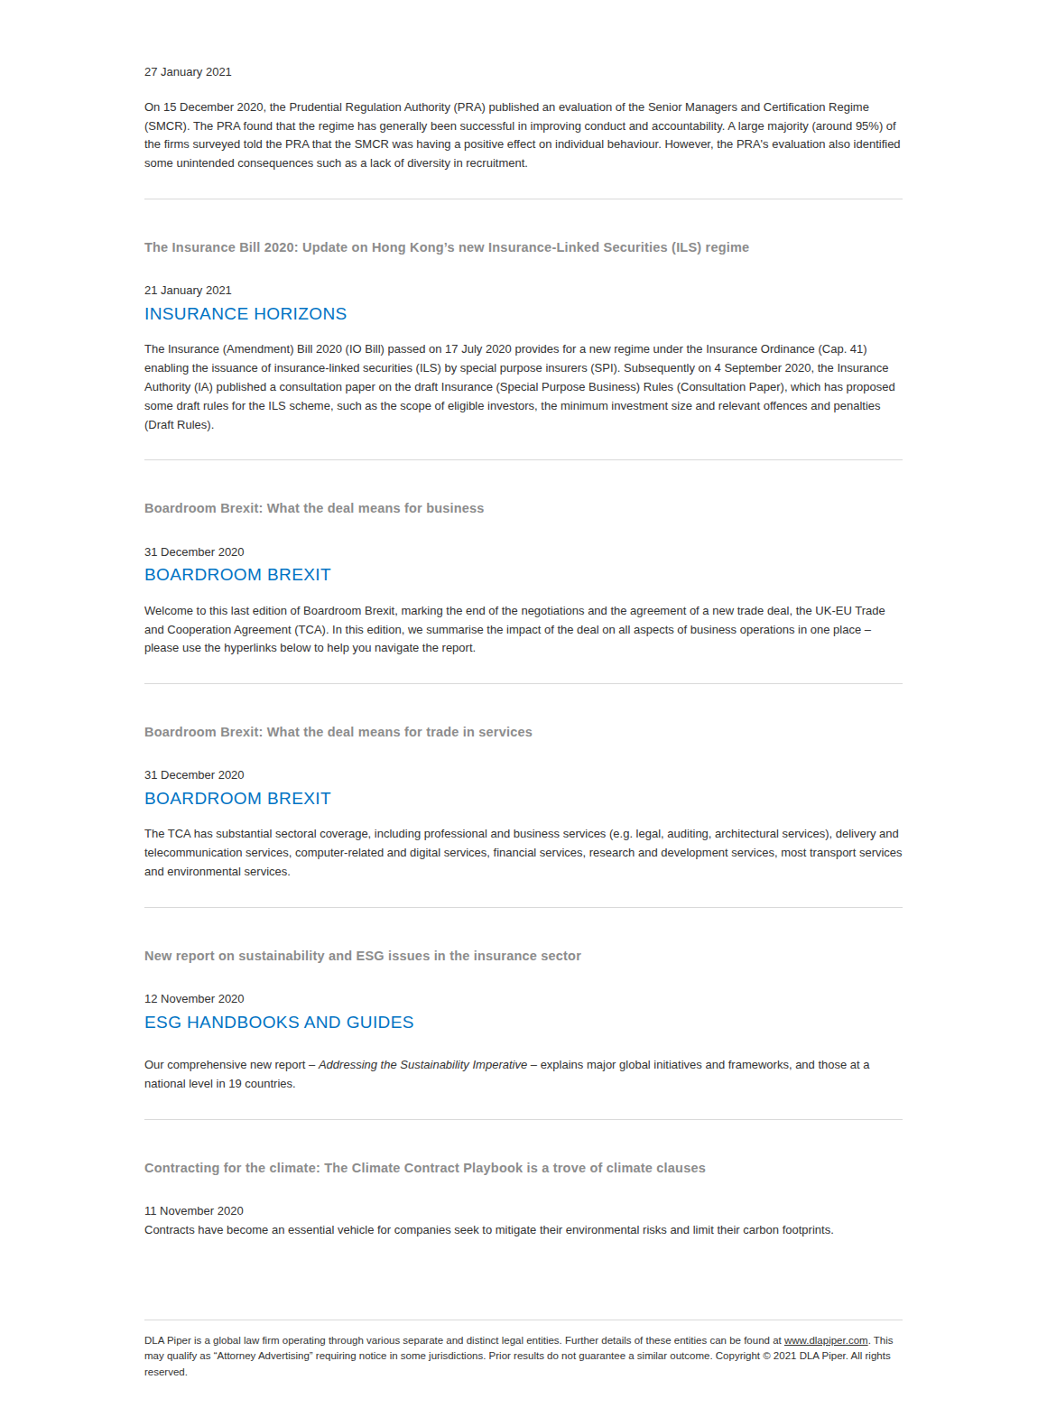27 January 2021
On 15 December 2020, the Prudential Regulation Authority (PRA) published an evaluation of the Senior Managers and Certification Regime (SMCR). The PRA found that the regime has generally been successful in improving conduct and accountability. A large majority (around 95%) of the firms surveyed told the PRA that the SMCR was having a positive effect on individual behaviour. However, the PRA's evaluation also identified some unintended consequences such as a lack of diversity in recruitment.
The Insurance Bill 2020: Update on Hong Kong’s new Insurance-Linked Securities (ILS) regime
21 January 2021
INSURANCE HORIZONS
The Insurance (Amendment) Bill 2020 (IO Bill) passed on 17 July 2020 provides for a new regime under the Insurance Ordinance (Cap. 41) enabling the issuance of insurance-linked securities (ILS) by special purpose insurers (SPI). Subsequently on 4 September 2020, the Insurance Authority (IA) published a consultation paper on the draft Insurance (Special Purpose Business) Rules (Consultation Paper), which has proposed some draft rules for the ILS scheme, such as the scope of eligible investors, the minimum investment size and relevant offences and penalties (Draft Rules).
Boardroom Brexit: What the deal means for business
31 December 2020
BOARDROOM BREXIT
Welcome to this last edition of Boardroom Brexit, marking the end of the negotiations and the agreement of a new trade deal, the UK-EU Trade and Cooperation Agreement (TCA). In this edition, we summarise the impact of the deal on all aspects of business operations in one place – please use the hyperlinks below to help you navigate the report.
Boardroom Brexit: What the deal means for trade in services
31 December 2020
BOARDROOM BREXIT
The TCA has substantial sectoral coverage, including professional and business services (e.g. legal, auditing, architectural services), delivery and telecommunication services, computer-related and digital services, financial services, research and development services, most transport services and environmental services.
New report on sustainability and ESG issues in the insurance sector
12 November 2020
ESG HANDBOOKS AND GUIDES
Our comprehensive new report – Addressing the Sustainability Imperative – explains major global initiatives and frameworks, and those at a national level in 19 countries.
Contracting for the climate: The Climate Contract Playbook is a trove of climate clauses
11 November 2020
Contracts have become an essential vehicle for companies seek to mitigate their environmental risks and limit their carbon footprints.
DLA Piper is a global law firm operating through various separate and distinct legal entities. Further details of these entities can be found at www.dlapiper.com. This may qualify as “Attorney Advertising” requiring notice in some jurisdictions. Prior results do not guarantee a similar outcome. Copyright © 2021 DLA Piper. All rights reserved.